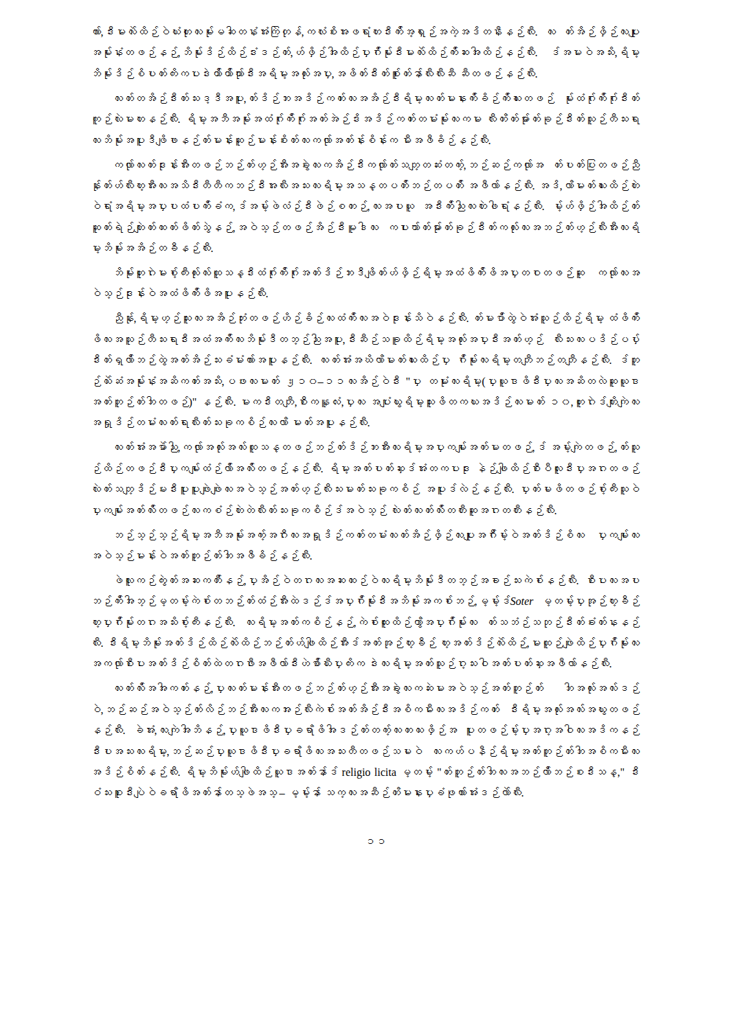လၢာ်,ဒီးမၤလဲၢ်ထိဉ်ဝဲယံၤတုၤလၢမုၢ်မဆါတနံၤအံၤကြဲတုန်,ကလံၤစိးအၤဖရံၤကၤဒီးကိၢ်အ့ရှၢဉ်အကဲ့အဒိတနီၤနဉ်လီၤ. လၢ တၢ်အိဉ်ဖှိဉ်လၢပျုၤအမုၢ်နံၤတဖဉ်နဉ်,ဘိမုၢ်ဒိဉ်ထိဉ်ဒံးဒဉ်တၢ်,ဟ်ဖှိဉ်အါထိဉ်ပှၤဂိၢ်မုၢ်ဒီးမၤလဲၢ်ထိဉ်ကိၢ်ဆၢအါထိဉ်နဉ်လီၤ. ဒ်အမၤဝဲအသိး,ရိမ့ၤဘိမုၢ်ဒိဉ်စိပၢတၢ်ကိးကပၤဒဲးယိာ်ယိာ်ဃုာ်ဒီးအရိမ့ၤအလုၢ်အပှၤ,အဖိတၢ်ဒီးတၢ်စူၢ်တၢ်နာ်လီၤလီၤဆီ ဆီတဖဉ်နဉ်လီၤ.
လၢတၢ်တအိဉ်ဒီးတၢ်သးဒ့ဒီအပူၤ,တၢ်ဒိဉ်ဘၢအဒိဉ်ကတၢၢ်လၢအအိဉ်ဒီးရိမ့ၤလၢတၢ်မၤနၢၤကိၢ်ခိဉ်ကိၢ်ဃၢၤတဖဉ် မုၢ်ထံဂုၢ်ကိၢ်ဂုၢ်ဒီးတၢ်ကူဉ်လဲၤမၤကၤနဉ်လီၤ. ရိမ့ၤအဘီအမုၢ်အထံဂုၢ်ကိၢ်ဂုၢ်အတၢ်အဲဉ်ဒိးအဒိဉ်ကတၢၢ်တမံၤမုၢ်လၢကမၤ လီၤတံၢ်တၢ်မုာ်တၢ်ခုဉ်ဒီးတၢ်သူဉ်တီသးရၤလၢဘိမုၢ်အပူၤဒီဖျိဖၢနဉ်တၢ်မၤနၢၢ်ဆူဉ်မၤနၢၢ်စိးတၢ်လၢကလုာ်အတၢ်နၢၢ်စိနၢၢ်က မီၤအဖီခိဉ်နဉ်လီၤ.
ကလုာ်လၢတၢ်ဒုးနၢၢ်အီၤတဖဉ်ဘဉ်တၢ်ဟ့ဉ်အီၤအခွဲးလၢကအိဉ်ဒီးကလုာ်တၢ်သဘျ့တဆံးတက့ၢ်,ဘဉ်ဆဉ်ကလုာ်အ တၢ်ပၢတၢ်ပြးတဖဉ်ညီနုၢ်တၢ်ဟ်လီၤက့ၤအီၤလၢအသိဒီးတီတီကဘဉ်ဒီးအၤလီၤအသးလၢရိမ့ၤအသန့တပတိၢ်ဘဉ်တပတိၢ် အဖီလာ်နဉ်လီၤ. အဒိ,လံာ်မၤတၢ်ယၢၤထိဉ်ကဲၤဝဲရံၤအရိမ့ၤအပှၤပၢထံပၢကိၢ်ခံက,ဒ်အမ့ၢ်ဖဲလံဉ်ဒီးဖဲဉ်စတၢဉ်,လၢအပၢယူ အဒီးကိၢ်ညါလၢကဲၤဖါရံၤနဉ်လီၤ. မ့ၢ်ဟ်ဖှိဉ်အါထိဉ်တၢ်ဆူတၢ်ရဲဉ်ကျဲၤတၢ်ထၢတၢ်ဖိတၢ်သွဲနဉ်,အဝဲသ့ဉ်တဖဉ်အိဉ်ဒီးမူဒါလၢ ကပၢၤဃာ်တၢ်မုာ်တၢ်ခုဉ်ဒီးတၢ်ကလုၢ်လၢအဘဉ်တၢ်ဟ့ဉ်လီၤအီၤလၢရိမ့ၤဘိမုၢ်အအိဉ်တခီနဉ်လီၤ.
ဘိမုၢ်ဟူးဂဲၤမၤစ့ၢ်ကီးလုၢ်လၢ်ထူသန့ဒီးထံဂုၢ်ကိၢ်ဂုၢ်အတၢ်ဒိဉ်ဘၢဒီဖျိတၢ်ဟ်ဖှိဉ်ရိမ့ၤအထံဖိကိၢ်ဖိအပှၤတဝၢတဖဉ်ဆူ ကလုာ်လၢအဝဲသ့ဉ်ဒုးနၢၢ်ဝဲအထံဖိကိၢ်ဖိအပူၤနဉ်လီၤ.
ညီနုၢ်,ရိမ့ၤဟ့ဉ်သူးလၢအအိဉ်ဘံုးတဖဉ်ဟိဉ်ခိဉ်လၢထံကိၢ်လၢအဝဲဒုးနၢၢ်သိဝဲနဉ်လီၤ. တၢ်မၤပိာ်ထွဲဝဲအံၤသူဉ်ထိဉ်ရိမ့ၤ ထံဖိကိၢ်ဖိလၢအသူဉ်တီသးရၤဒီးအထံအကိၢ်လၢဘိမုၢ်ဒီတဘ့ဉ်ညါအပူၤ,ဒီးဆီဉ်သခူထိဉ်ရိမ့ၤအလုၢ်အပှၤဒီးအတၢ်ဟ့ဉ် လီၤသးလၢပဒိဉ်ပပှၢ်ဒီးတၢ်ရှလိာ်ဘဉ်ထွဲအတၢ်အိဉ်သးခံမံၤလၢာ်အပူၤနဉ်လီၤ. လၢတၢ်အံၤအဃိလံာ်မၤတၢ်ယၢၤထိဉ်ပှၤ ဂိၢ်မုၢ်လၢရိမ့ၤတဘျီဘဉ်တဘျီနဉ်လီၤ. ဒ်ဘူဉ်ယဲၢ်ဆံအမုၢ်နံၤအဆိကတၢၢ်အသိး,ပဖးလၢမၤတၢ် ၂း၁၀–၁၁လၢအိဉ်ဝဲဒီး "ပှၤ တမုံၤလၢရိမ့ၤ(ပှၤယူဒၤဖိဒီးပှၤလၢအဆိတလဲဆူယူဒၤအတၢ်ဘူဉ်တၢ်ဘါတဖဉ်)" နဉ်လီၤ. မၤကဒီးတဘျီ,စီၤကနူလံး,ပှၤလၢ အပျံၤယွၤရိမ့ၤသူးဖိတကယၤအဒိဉ်လၢမၤတၢ် ၁၀,ဟူးဂဲၤဒ်ကျိၤကျဲလၢအရှုဒိဉ်တမံၤလၢတၢ်ရၤလီၤတၢ်သးခုကစိဉ်လၢလံာ် မၤတၢ်အပူၤနဉ်လီၤ.
လၢတၢ်အံၤအမဲာ်ညါ,ကလုာ်အလုၢ်အလၢ်ထူသန့တဖဉ်ဘဉ်တၢ်ဒိဉ်ဘၢအီၤလၢရိမ့ၤအပှၤကမျၢၢ်အတၢ်မၤတဖဉ်,ဒ် အမ့ၢ်ကျဲတဖဉ်,တၢ်သူဉ်ထိဉ်တဖဉ်ဒီးပှၤကမျၢၢ်ထံဉ်လိာ်အလိၢ်တဖဉ်နဉ်လီၤ. ရိမ့ၤအတၢ်ပၢတၢ်ဆှၢဒ်အံၤတကပၤဒုး နဲဉ်ဖျါထိဉ်စီၤပီလူးဒီးပှၤအဂၤတဖဉ်လဲၤတၢ်သဘျ့ဒိဉ်မးဒီးပူၤပူၤဖျဲးဖျဲးလၢအဝဲသ့ဉ်အတၢ်ဟ့ဉ်လီၤသးမၤတၢ်သးခုကစိဉ် အပူၤဒ်လဲဉ်နဉ်လီၤ. ပှၤတၢ်မၢဖိတဖဉ်စ့ၢ်ကီးသူဝဲပှၤကမျၢၢ်အတၢ်လိၢ်တဖဉ်လၢကစံဉ်တဲၤတဲလီၤတၢ်သးခုကစိဉ်ဒ်အဝဲသ့ဉ် လဲၤတၢ်လၢတၢ်လိၢ်တတီၤဆူအဂၤတတီၤနဉ်လီၤ.
ဘဉ်သ့ဉ်သ့ဉ်ရိမ့ၤအဘီအမုၢ်အက့ၢ်အဂီၤလၢအရှုဒိဉ်ကတၢၢ်တမံၤလၢတၢ်အိဉ်ဖှိဉ်လၢပျုၤအဂီၢ်မ့ၢ်ဝဲအတၢ်ဒိဉ်စိလၢ ပှၤကမျၢၢ်လၢအဝဲသ့ဉ်မၤနၢၢ်ဝဲအတၢ်ဘူဉ်တၢ်ဘါအဖီခိဉ်နဉ်လီၤ.
ဖဲလူၤကဉ်ကွဲးတၢ်အဆၢကတီၢ်နဉ်,ပှၤအိဉ်ဝဲတဂၤလၢအဆၢထၢဉ်ဝဲလၢရိမ့ၤဘိမုၢ်ဒီတဘ့ဉ်အခၢဉ်သးကဲစၢ်နဉ်လီၤ. စီၤပၤလၢအပၢဘဉ်ကိၢ်အါဘ့ဉ်မ့တမ့ၢ်ကဲစၢ်တဘဉ်တၢ်ထံဉ်အီၤထဲဒဉ်ဒ်အပှၤဂိၢ်မုၢ်ဒီးအဘိမုၢ်အကစၢ်ဘဉ်,မ့မ့ၢ်ဒ်Soter မ့တမ့ၢ်ပှၤအုဉ်က့ၤခီဉ်က့ၤပှၤဂိၢ်မုၢ်တဂၤအသိးစ့ၢ်ကီးနဉ်လီၤ. လၢရိမ့ၤအတၢ်ကစိဉ်နဉ်,ကဲစၢ်ထူးထိဉ်ကွံာ်အပှၤဂိၢ်မုၢ်လၢ တၢ်သဘံဉ်သဘုဉ်ဒီးတၢ်ခံးတၢ်နၤနဉ်လီၤ. ဒီးရိမ့ၤဘိမုၢ်အတၢ်ဒိဉ်ထိဉ်လဲၢ်ထိဉ်ဘဉ်တၢ်ဟ်ဖျါထိဉ်အီၤဒ်အတၢ်အုဉ်က့ၤခီဉ် က့ၤအတၢ်ဒိဉ်လဲၢ်ထိဉ်,မၤထူဉ်ဖျဲးထိဉ်ပှၤဂိၢ်မုၢ်လၢအကလုာ်စီၤပၤအတၢ်ဒိဉ်စိတၢ်ထဲတဂၤဖီၤအဖီလာ်ဒီးဟဲစိာ်ဃီၤပှၤကိးက ဒဲးလၢရိမ့ၤအတၢ်သူဉ်ဂ့ၤသးဝါအတၢ်ပၢတၢ်ဆှၢအဖီလာ်နဉ်လီၤ.
လၢတၢ်လိၢ်အအါကတၢၢ်နဉ်,ပှၤလၢတၢ်မၤနၢၢ်အီၤတဖဉ်ဘဉ်တၢ်ဟ့ဉ်အီၤအခွဲးလၢကဆဲးမၤအဝဲသ့ဉ်အတၢ်ဘူဉ်တၢ် ဘါအလုၢ်အလၢ်ဒဉ်ဝဲ,ဘဉ်ဆဉ်အဝဲသ့ဉ်တၢ်လိဉ်ဘဉ်အီၤလၢကအၢဉ်လီၤကဲစၢ်အတၢ်အိဉ်ဒီးအစိကမီၤလၢအဒိဉ်ကတၢၢ် ဒီးရိမ့ၤအလုၢ်အလၢ်အယွၤတဖဉ်နဉ်လီၤ. ခဲအံၤ,လၢကျဲအါဘိနဉ်,ပှၤယူဒၤဖိဒီးပှၤခရံာ်ဖိအါဒဉ်တၢ်တက့ၢ်လၢတၢယၢဖှိဉ်အ ပူၤတဖဉ်မ့ၢ်ပှၤအဂ့ၤအဝါလၢအဒိကနဉ်ဒီးပၢအသးလၢရိမ့ၤ,ဘဉ်ဆဉ်ပှၤယူဒၤဖိဒီးပှၤခရံာ်ဖိလၢအသးတီတဖဉ်သမၢဝဲ လၢကဟ်ပနီဉ်ရိမ့ၤအတၢ်ဘူဉ်တၢ်ဘါအစိကမီၤလၢအဒိဉ်စိတၢ်နဉ်လီၤ. ရိမ့ၤဘိမုၢ်ဟ်ဖျါထိဉ်ယူဒၤအတၢ်နာ်ဒ် religio licita မ့တမ့ၢ် "တၢ်ဘူဉ်တၢ်ဘါလၢအဘဉ်လိာ်ဘဉ်စးဒီးသန့," ဒီးဝံသးစူၤဒီးပျဲဝဲခရံာ်ဖိအတၢ်နာ်တသ့ဖဲအသ့ – မ့မ့ၢ်နာ် သက့လၢအဆီဉ်တံၢ်မၤနၢၤပှၤခံဖုလၢာ်အံၤဒဉ်လဲာ်လီၤ.
၁၁